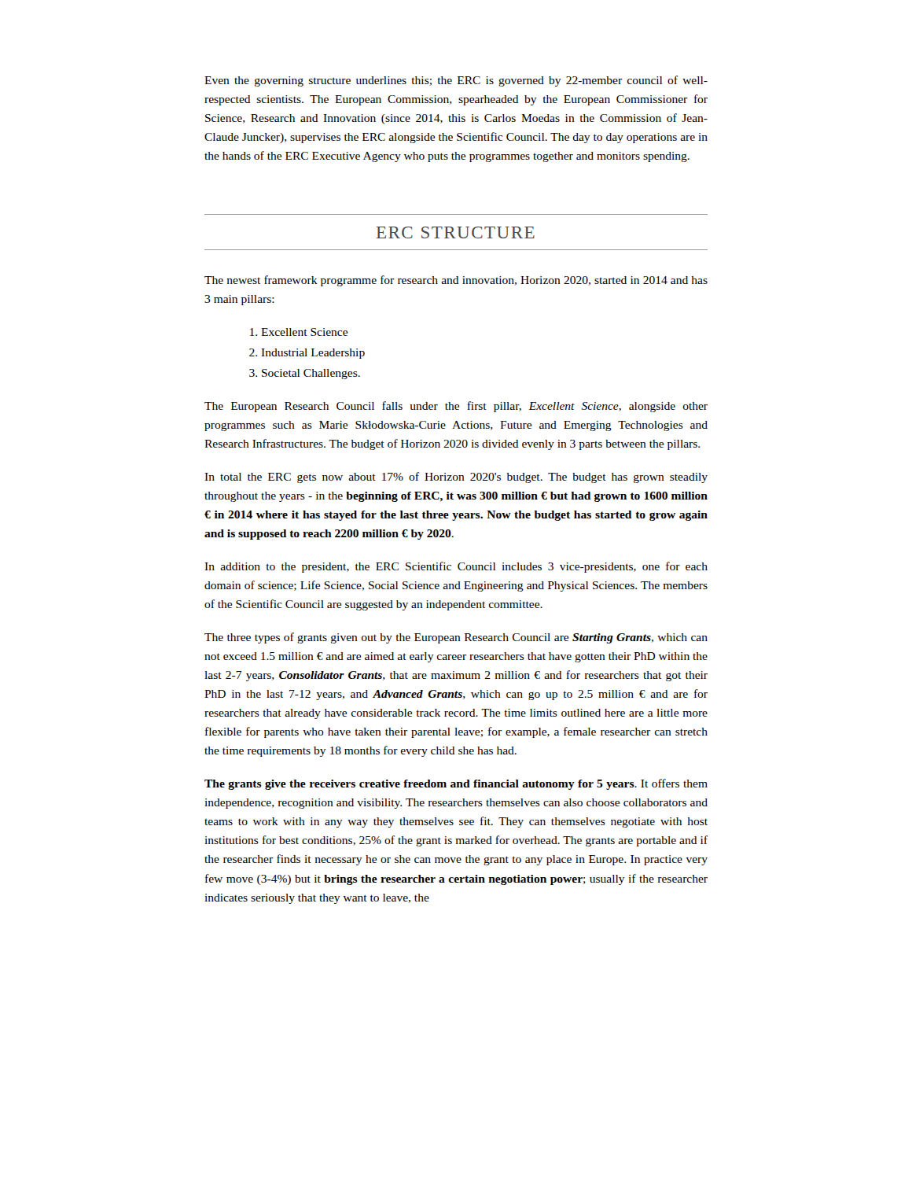Even the governing structure underlines this; the ERC is governed by 22-member council of well-respected scientists. The European Commission, spearheaded by the European Commissioner for Science, Research and Innovation (since 2014, this is Carlos Moedas in the Commission of Jean-Claude Juncker), supervises the ERC alongside the Scientific Council. The day to day operations are in the hands of the ERC Executive Agency who puts the programmes together and monitors spending.
ERC STRUCTURE
The newest framework programme for research and innovation, Horizon 2020, started in 2014 and has 3 main pillars:
Excellent Science
Industrial Leadership
Societal Challenges.
The European Research Council falls under the first pillar, Excellent Science, alongside other programmes such as Marie Skłodowska-Curie Actions, Future and Emerging Technologies and Research Infrastructures. The budget of Horizon 2020 is divided evenly in 3 parts between the pillars.
In total the ERC gets now about 17% of Horizon 2020's budget. The budget has grown steadily throughout the years - in the beginning of ERC, it was 300 million € but had grown to 1600 million € in 2014 where it has stayed for the last three years. Now the budget has started to grow again and is supposed to reach 2200 million € by 2020.
In addition to the president, the ERC Scientific Council includes 3 vice-presidents, one for each domain of science; Life Science, Social Science and Engineering and Physical Sciences. The members of the Scientific Council are suggested by an independent committee.
The three types of grants given out by the European Research Council are Starting Grants, which can not exceed 1.5 million € and are aimed at early career researchers that have gotten their PhD within the last 2-7 years, Consolidator Grants, that are maximum 2 million € and for researchers that got their PhD in the last 7-12 years, and Advanced Grants, which can go up to 2.5 million € and are for researchers that already have considerable track record. The time limits outlined here are a little more flexible for parents who have taken their parental leave; for example, a female researcher can stretch the time requirements by 18 months for every child she has had.
The grants give the receivers creative freedom and financial autonomy for 5 years. It offers them independence, recognition and visibility. The researchers themselves can also choose collaborators and teams to work with in any way they themselves see fit. They can themselves negotiate with host institutions for best conditions, 25% of the grant is marked for overhead. The grants are portable and if the researcher finds it necessary he or she can move the grant to any place in Europe. In practice very few move (3-4%) but it brings the researcher a certain negotiation power; usually if the researcher indicates seriously that they want to leave, the